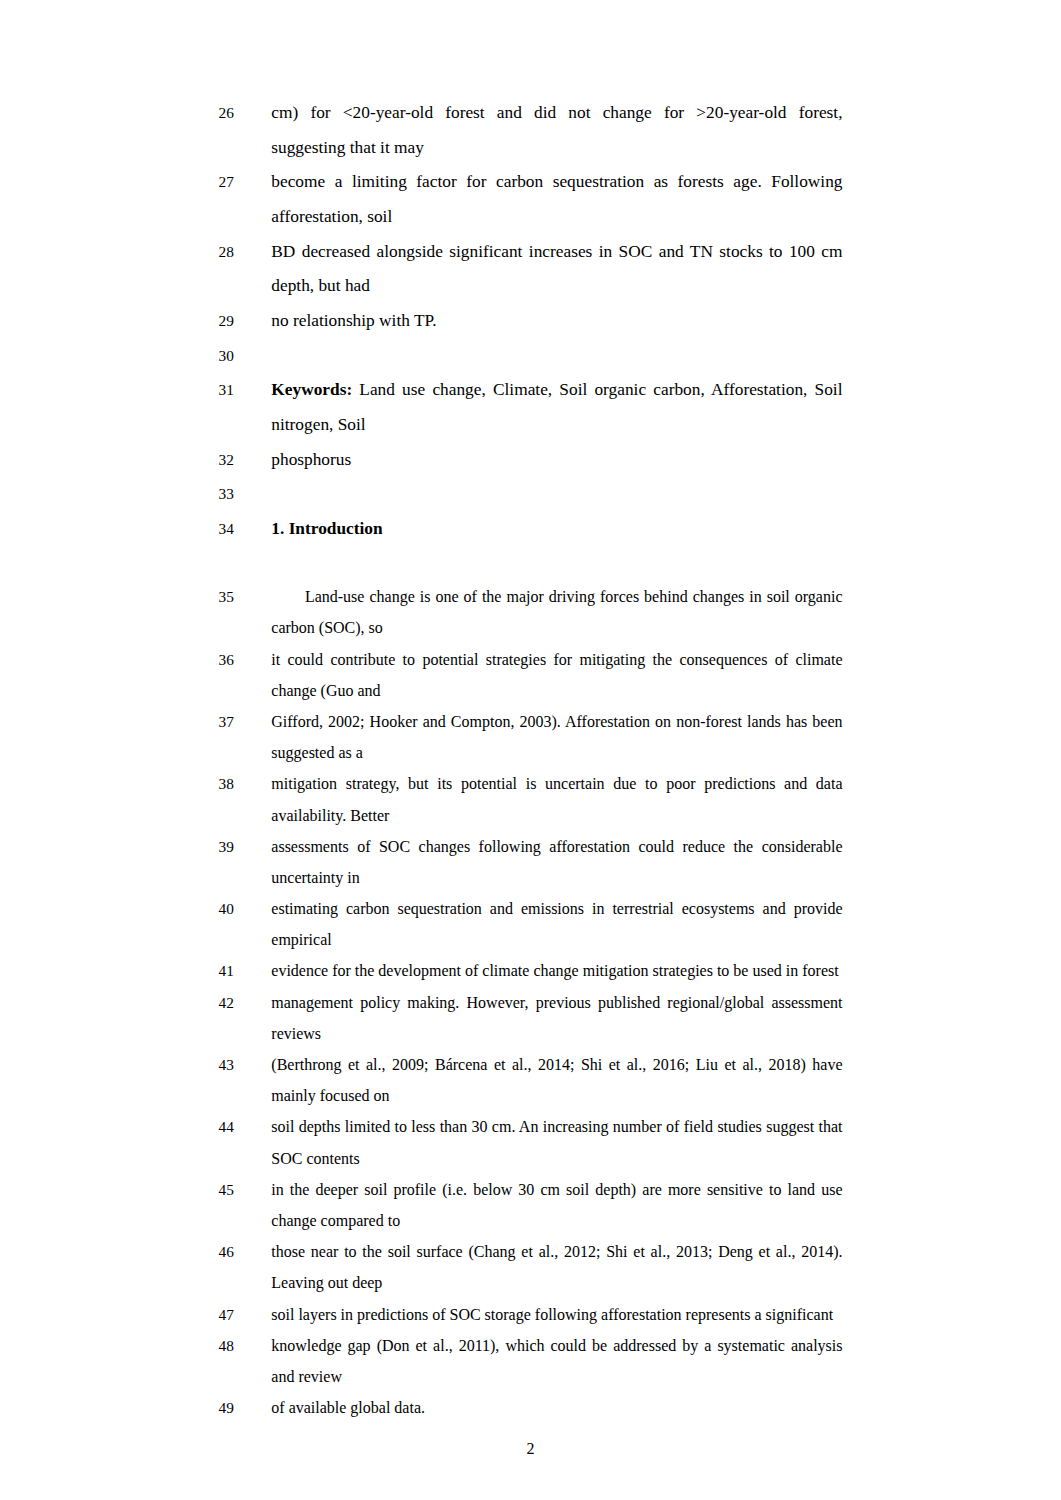26 cm) for <20-year-old forest and did not change for >20-year-old forest, suggesting that it may
27 become a limiting factor for carbon sequestration as forests age. Following afforestation, soil
28 BD decreased alongside significant increases in SOC and TN stocks to 100 cm depth, but had
29 no relationship with TP.
30
31 Keywords: Land use change, Climate, Soil organic carbon, Afforestation, Soil nitrogen, Soil
32 phosphorus
33
341. Introduction
35 Land-use change is one of the major driving forces behind changes in soil organic carbon (SOC), so
36 it could contribute to potential strategies for mitigating the consequences of climate change (Guo and
37 Gifford, 2002; Hooker and Compton, 2003). Afforestation on non-forest lands has been suggested as a
38 mitigation strategy, but its potential is uncertain due to poor predictions and data availability. Better
39 assessments of SOC changes following afforestation could reduce the considerable uncertainty in
40 estimating carbon sequestration and emissions in terrestrial ecosystems and provide empirical
41 evidence for the development of climate change mitigation strategies to be used in forest
42 management policy making. However, previous published regional/global assessment reviews
43(Berthrong et al., 2009; Bárcena et al., 2014; Shi et al., 2016; Liu et al., 2018) have mainly focused on
44 soil depths limited to less than 30 cm. An increasing number of field studies suggest that SOC contents
45 in the deeper soil profile (i.e. below 30 cm soil depth) are more sensitive to land use change compared to
46 those near to the soil surface (Chang et al., 2012; Shi et al., 2013; Deng et al., 2014). Leaving out deep
47 soil layers in predictions of SOC storage following afforestation represents a significant
48 knowledge gap (Don et al., 2011), which could be addressed by a systematic analysis and review
49 of available global data.
2